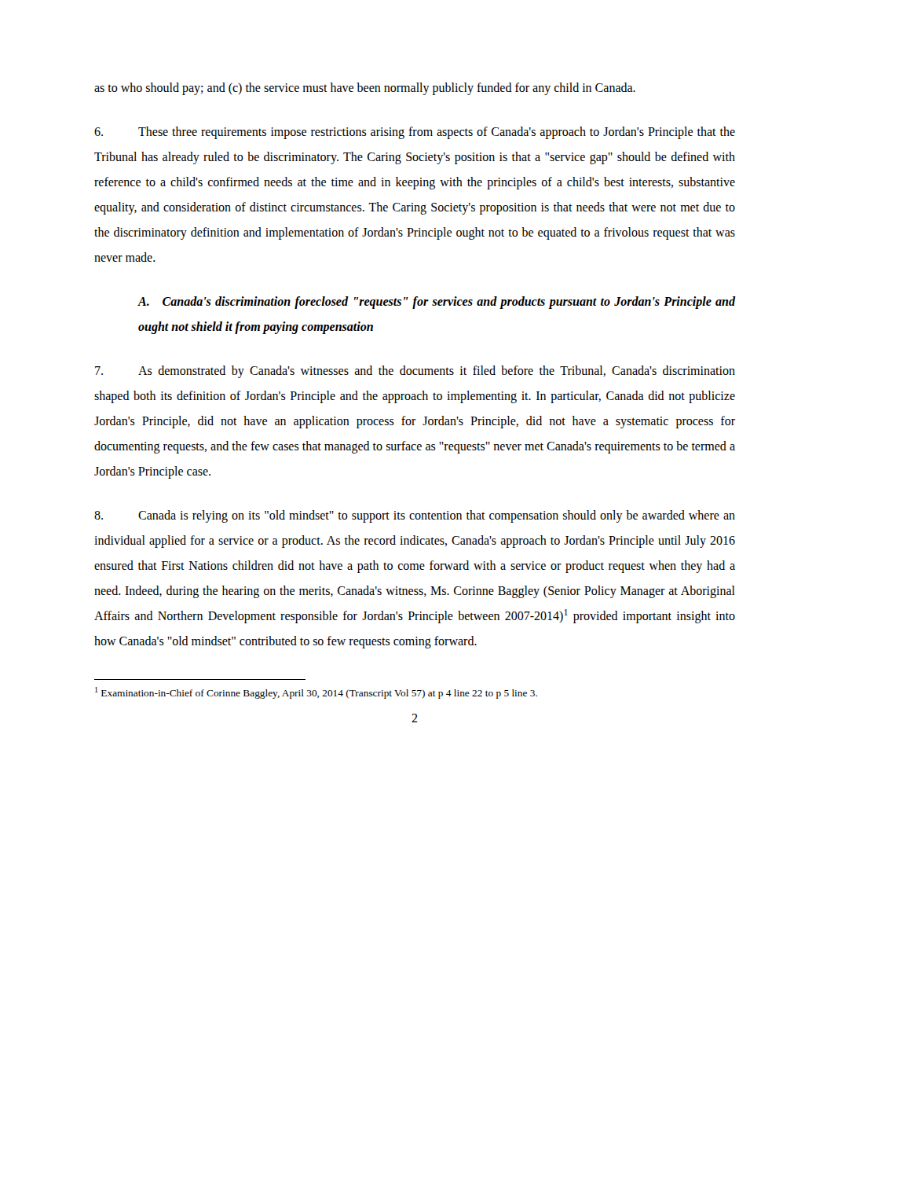as to who should pay; and (c) the service must have been normally publicly funded for any child in Canada.
6. These three requirements impose restrictions arising from aspects of Canada's approach to Jordan's Principle that the Tribunal has already ruled to be discriminatory. The Caring Society's position is that a "service gap" should be defined with reference to a child's confirmed needs at the time and in keeping with the principles of a child's best interests, substantive equality, and consideration of distinct circumstances. The Caring Society's proposition is that needs that were not met due to the discriminatory definition and implementation of Jordan's Principle ought not to be equated to a frivolous request that was never made.
A. Canada's discrimination foreclosed "requests" for services and products pursuant to Jordan's Principle and ought not shield it from paying compensation
7. As demonstrated by Canada's witnesses and the documents it filed before the Tribunal, Canada's discrimination shaped both its definition of Jordan's Principle and the approach to implementing it. In particular, Canada did not publicize Jordan's Principle, did not have an application process for Jordan's Principle, did not have a systematic process for documenting requests, and the few cases that managed to surface as "requests" never met Canada's requirements to be termed a Jordan's Principle case.
8. Canada is relying on its "old mindset" to support its contention that compensation should only be awarded where an individual applied for a service or a product. As the record indicates, Canada's approach to Jordan's Principle until July 2016 ensured that First Nations children did not have a path to come forward with a service or product request when they had a need. Indeed, during the hearing on the merits, Canada's witness, Ms. Corinne Baggley (Senior Policy Manager at Aboriginal Affairs and Northern Development responsible for Jordan's Principle between 2007-2014)1 provided important insight into how Canada's "old mindset" contributed to so few requests coming forward.
1 Examination-in-Chief of Corinne Baggley, April 30, 2014 (Transcript Vol 57) at p 4 line 22 to p 5 line 3.
2